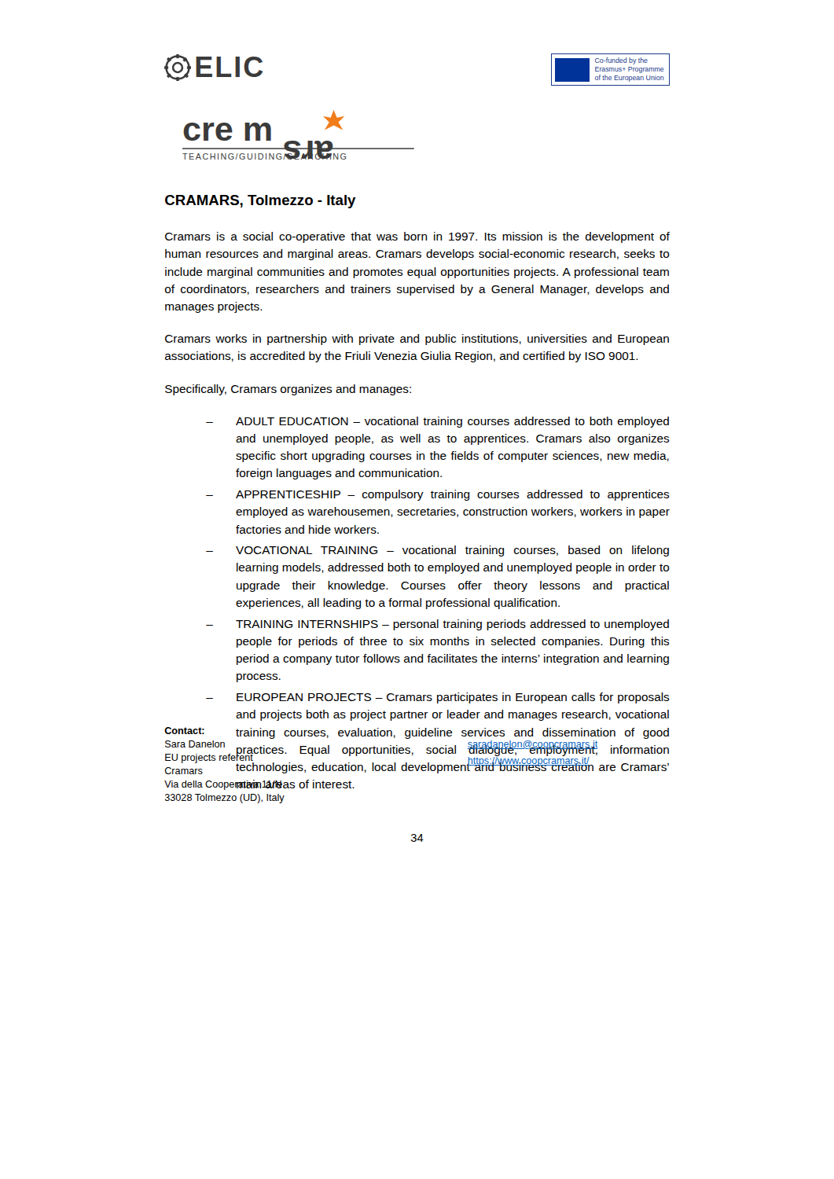ELIC
Co-funded by the
Erasmus+ Programme
of the European Union
cre m ars TEACHING/GUIDING/SEARCHING
CRAMARS, Tolmezzo - Italy
Cramars is a social co-operative that was born in 1997. Its mission is the development of human resources and marginal areas. Cramars develops social-economic research, seeks to include marginal communities and promotes equal opportunities projects. A professional team of coordinators, researchers and trainers supervised by a General Manager, develops and manages projects.
Cramars works in partnership with private and public institutions, universities and European associations, is accredited by the Friuli Venezia Giulia Region, and certified by ISO 9001.
Specifically, Cramars organizes and manages:
ADULT EDUCATION – vocational training courses addressed to both employed and unemployed people, as well as to apprentices. Cramars also organizes specific short upgrading courses in the fields of computer sciences, new media, foreign languages and communication.
APPRENTICESHIP – compulsory training courses addressed to apprentices employed as warehousemen, secretaries, construction workers, workers in paper factories and hide workers.
VOCATIONAL TRAINING – vocational training courses, based on lifelong learning models, addressed both to employed and unemployed people in order to upgrade their knowledge. Courses offer theory lessons and practical experiences, all leading to a formal professional qualification.
TRAINING INTERNSHIPS – personal training periods addressed to unemployed people for periods of three to six months in selected companies. During this period a company tutor follows and facilitates the interns’ integration and learning process.
EUROPEAN PROJECTS – Cramars participates in European calls for proposals and projects both as project partner or leader and manages research, vocational training courses, evaluation, guideline services and dissemination of good practices. Equal opportunities, social dialogue, employment, information technologies, education, local development and business creation are Cramars’ main areas of interest.
Contact:
Sara Danelon
EU projects referent
Cramars
Via della Cooperativa 11/N
33028 Tolmezzo (UD), Italy
saradanelon@coopcramars.it https://www.coopcramars.it/
34